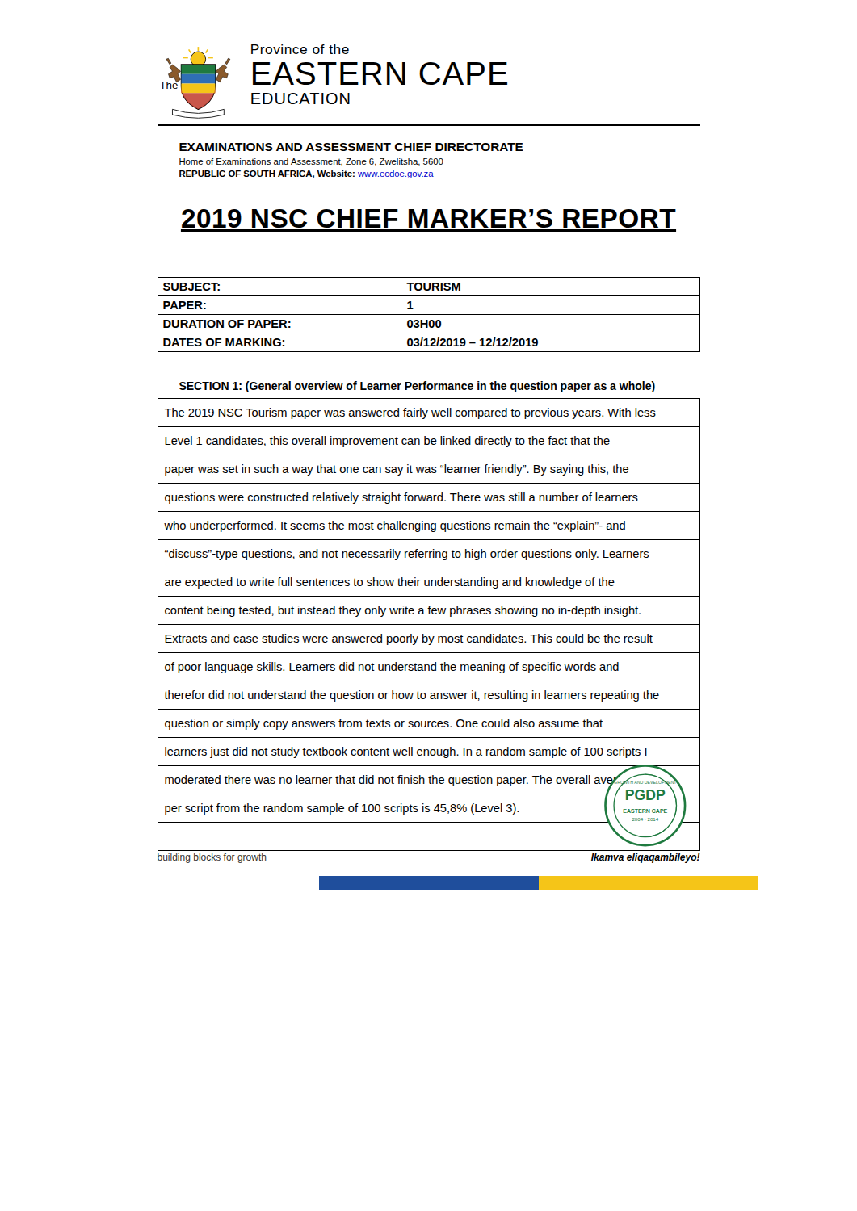Province of the
EASTERN CAPE
EDUCATION
The
EXAMINATIONS AND ASSESSMENT CHIEF DIRECTORATE
Home of Examinations and Assessment, Zone 6, Zwelitsha, 5600
REPUBLIC OF SOUTH AFRICA, Website: www.ecdoe.gov.za
2019 NSC CHIEF MARKER’S REPORT
| SUBJECT: | TOURISM |
| PAPER: | 1 |
| DURATION OF PAPER: | 03H00 |
| DATES OF MARKING: | 03/12/2019 – 12/12/2019 |
SECTION 1: (General overview of Learner Performance in the question paper as a whole)
| The 2019 NSC Tourism paper was answered fairly well compared to previous years. With less |
| Level 1 candidates, this overall improvement can be linked directly to the fact that the |
| paper was set in such a way that one can say it was “learner friendly”. By saying this, the |
| questions were constructed relatively straight forward. There was still a number of learners |
| who underperformed. It seems the most challenging questions remain the “explain”- and |
| “discuss”-type questions, and not necessarily referring to high order questions only. Learners |
| are expected to write full sentences to show their understanding and knowledge of the |
| content being tested, but instead they only write a few phrases showing no in-depth insight. |
| Extracts and case studies were answered poorly by most candidates. This could be the result |
| of poor language skills. Learners did not understand the meaning of specific words and |
| therefor did not understand the question or how to answer it, resulting in learners repeating the |
| question or simply copy answers from texts or sources. One could also assume that |
| learners just did not study textbook content well enough. In a random sample of 100 scripts I |
| moderated there was no learner that did not finish the question paper. The overall average |
| per script from the random sample of 100 scripts is 45,8% (Level 3). |
building blocks for growth
PGDP EASTERN CAPE 2004 · 2014 GROWTH AND DEVELOPMENT
Ikamva eliqaqambileyo!